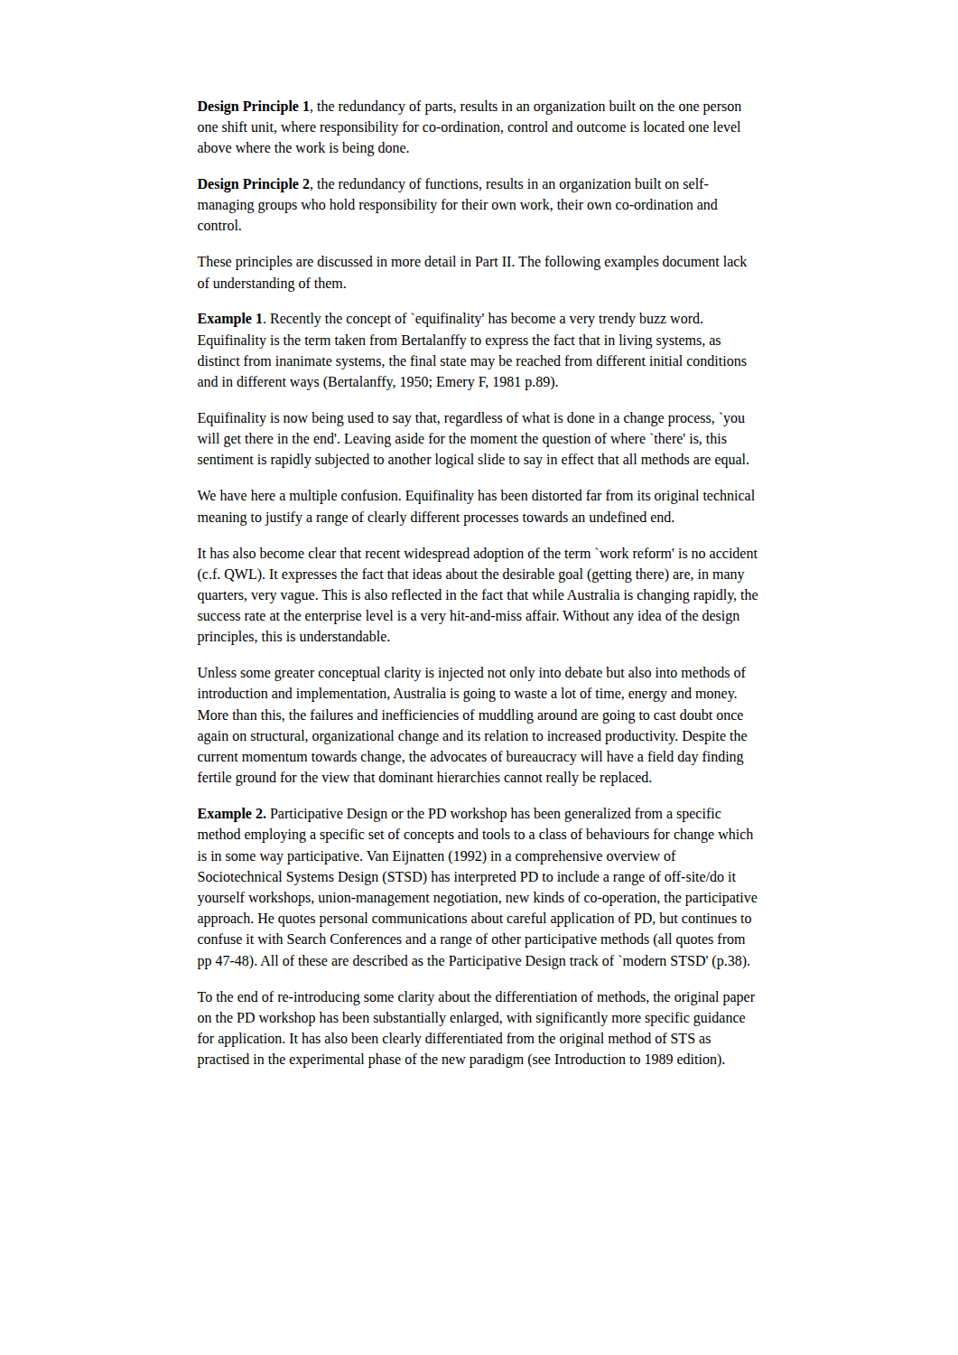Design Principle 1, the redundancy of parts, results in an organization built on the one person one shift unit, where responsibility for co-ordination, control and outcome is located one level above where the work is being done.
Design Principle 2, the redundancy of functions, results in an organization built on self-managing groups who hold responsibility for their own work, their own co-ordination and control.
These principles are discussed in more detail in Part II. The following examples document lack of understanding of them.
Example 1. Recently the concept of `equifinality' has become a very trendy buzz word. Equifinality is the term taken from Bertalanffy to express the fact that in living systems, as distinct from inanimate systems, the final state may be reached from different initial conditions and in different ways (Bertalanffy, 1950; Emery F, 1981 p.89).
Equifinality is now being used to say that, regardless of what is done in a change process, `you will get there in the end'. Leaving aside for the moment the question of where `there' is, this sentiment is rapidly subjected to another logical slide to say in effect that all methods are equal.
We have here a multiple confusion. Equifinality has been distorted far from its original technical meaning to justify a range of clearly different processes towards an undefined end.
It has also become clear that recent widespread adoption of the term `work reform' is no accident (c.f. QWL). It expresses the fact that ideas about the desirable goal (getting there) are, in many quarters, very vague. This is also reflected in the fact that while Australia is changing rapidly, the success rate at the enterprise level is a very hit-and-miss affair. Without any idea of the design principles, this is understandable.
Unless some greater conceptual clarity is injected not only into debate but also into methods of introduction and implementation, Australia is going to waste a lot of time, energy and money. More than this, the failures and inefficiencies of muddling around are going to cast doubt once again on structural, organizational change and its relation to increased productivity. Despite the current momentum towards change, the advocates of bureaucracy will have a field day finding fertile ground for the view that dominant hierarchies cannot really be replaced.
Example 2. Participative Design or the PD workshop has been generalized from a specific method employing a specific set of concepts and tools to a class of behaviours for change which is in some way participative. Van Eijnatten (1992) in a comprehensive overview of Sociotechnical Systems Design (STSD) has interpreted PD to include a range of off-site/do it yourself workshops, union-management negotiation, new kinds of co-operation, the participative approach. He quotes personal communications about careful application of PD, but continues to confuse it with Search Conferences and a range of other participative methods (all quotes from pp 47-48). All of these are described as the Participative Design track of `modern STSD' (p.38).
To the end of re-introducing some clarity about the differentiation of methods, the original paper on the PD workshop has been substantially enlarged, with significantly more specific guidance for application. It has also been clearly differentiated from the original method of STS as practised in the experimental phase of the new paradigm (see Introduction to 1989 edition).